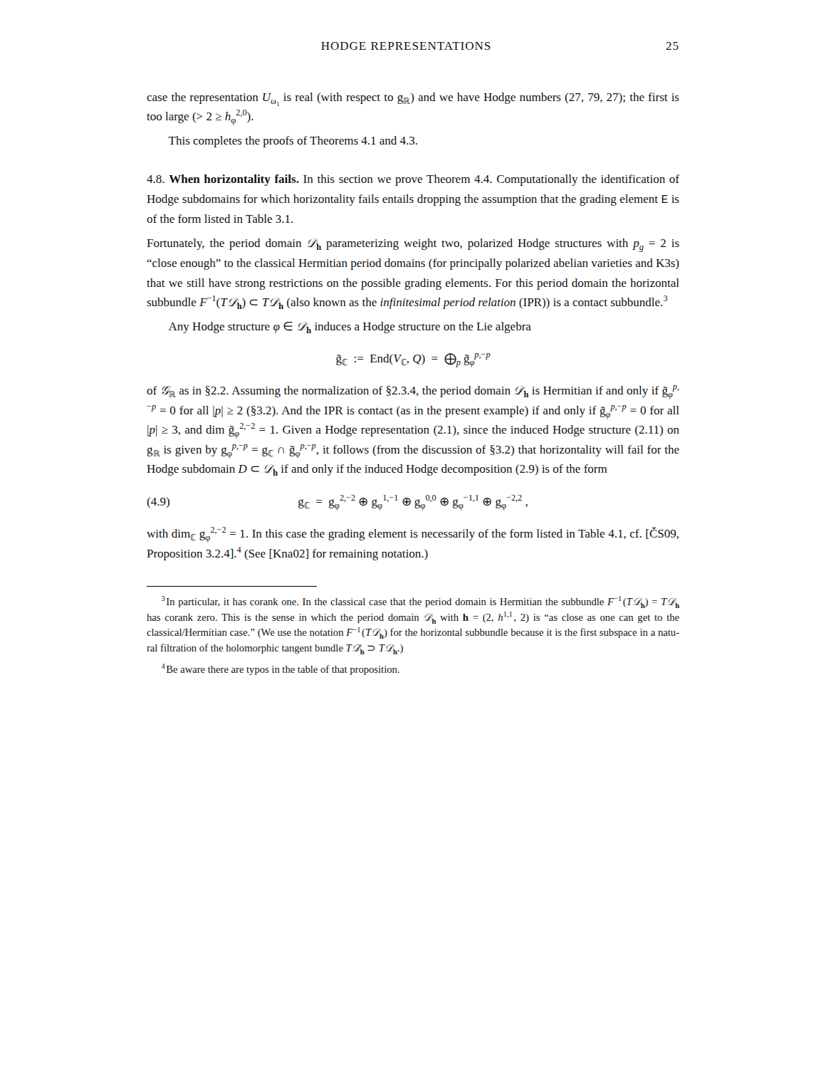HODGE REPRESENTATIONS 25
case the representation Uω1 is real (with respect to gℝ) and we have Hodge numbers (27, 79, 27); the first is too large (> 2 ≥ hφ2,0).
This completes the proofs of Theorems 4.1 and 4.3.
4.8. When horizontality fails. In this section we prove Theorem 4.4. Computationally the identification of Hodge subdomains for which horizontality fails entails dropping the assumption that the grading element E is of the form listed in Table 3.1.
Fortunately, the period domain 𝒟h parameterizing weight two, polarized Hodge structures with pg = 2 is “close enough” to the classical Hermitian period domains (for principally polarized abelian varieties and K3s) that we still have strong restrictions on the possible grading elements. For this period domain the horizontal subbundle F−1(T𝒟h) ⊂ T𝒟h (also known as the infinitesimal period relation (IPR)) is a contact subbundle.3
Any Hodge structure φ ∈ 𝒟h induces a Hodge structure on the Lie algebra
g̃ℂ := End(Vℂ, Q) = ⨁p g̃φp,−p
of 𝒢ℝ as in §2.2. Assuming the normalization of §2.3.4, the period domain 𝒟h is Hermitian if and only if g̃φp,−p = 0 for all |p| ≥ 2 (§3.2). And the IPR is contact (as in the present example) if and only if g̃φp,−p = 0 for all |p| ≥ 3, and dim g̃φ2,−2 = 1. Given a Hodge representation (2.1), since the induced Hodge structure (2.11) on gℝ is given by gφp,−p = gℂ ∩ g̃φp,−p, it follows (from the discussion of §3.2) that horizontality will fail for the Hodge subdomain D ⊂ 𝒟h if and only if the induced Hodge decomposition (2.9) is of the form
(4.9) gℂ = gφ2,−2 ⊕ gφ1,−1 ⊕ gφ0,0 ⊕ gφ−1,1 ⊕ gφ−2,2 ,
with dimℂ gφ2,−2 = 1. In this case the grading element is necessarily of the form listed in Table 4.1, cf. [ČS09, Proposition 3.2.4].4 (See [Kna02] for remaining notation.)
3In particular, it has corank one. In the classical case that the period domain is Hermitian the subbundle F−1(T𝒟h) = T𝒟h has corank zero. This is the sense in which the period domain 𝒟h with h = (2, h1,1, 2) is “as close as one can get to the classical/Hermitian case.” (We use the notation F−1(T𝒟h) for the horizontal subbundle because it is the first subspace in a natural filtration of the holomorphic tangent bundle T𝒟̌h ⊃ T𝒟h.)
4Be aware there are typos in the table of that proposition.